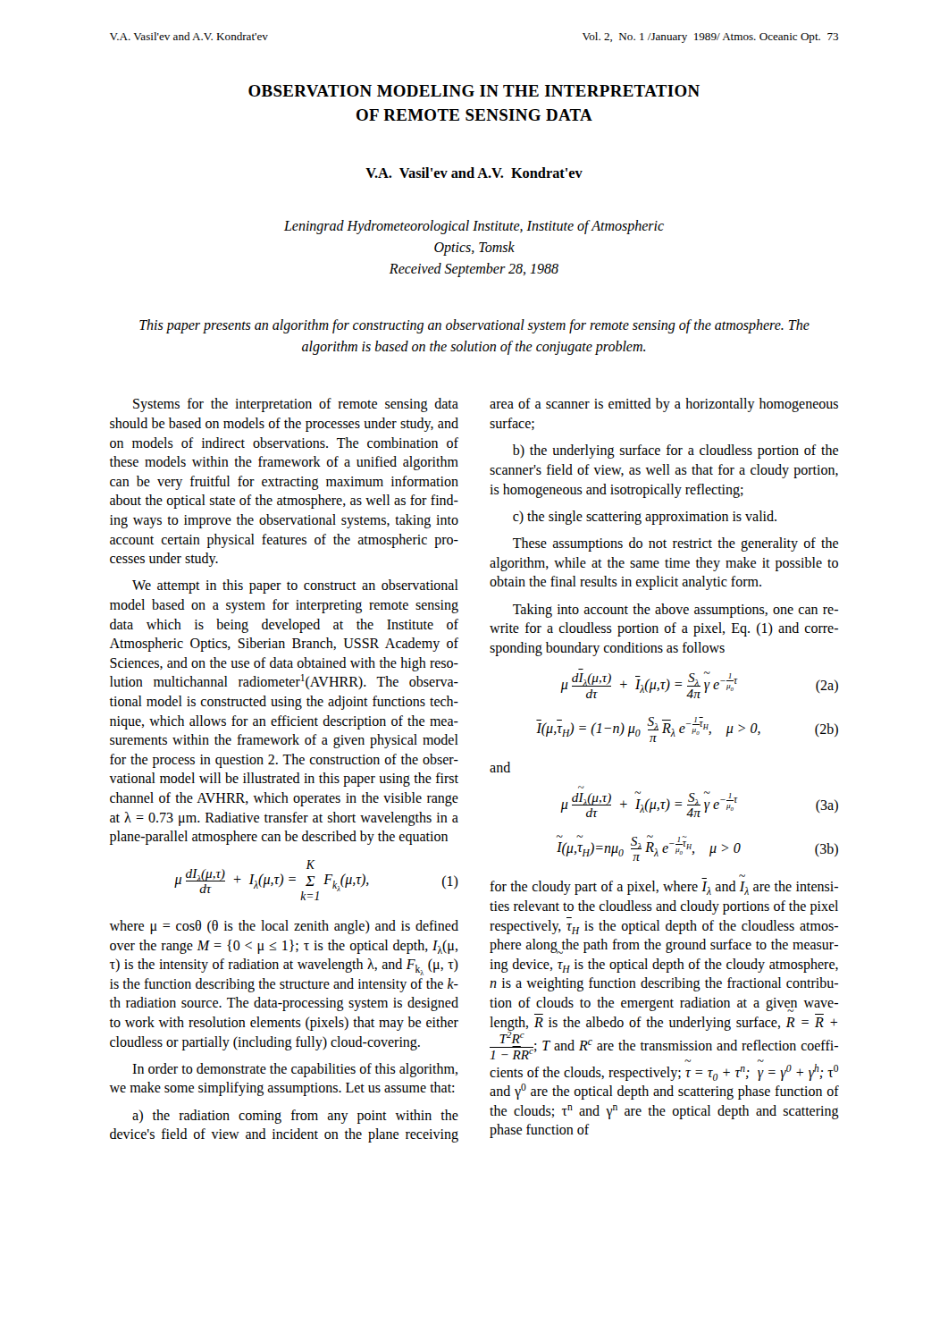V.A. Vasil'ev and A.V. Kondrat'ev Vol. 2, No. 1 /January 1989/ Atmos. Oceanic Opt. 73
OBSERVATION MODELING IN THE INTERPRETATION
OF REMOTE SENSING DATA
V.A. Vasil'ev and A.V. Kondrat'ev
Leningrad Hydrometeorological Institute, Institute of Atmospheric
Optics, Tomsk
Received September 28, 1988
This paper presents an algorithm for constructing an observational system for remote sensing of the atmosphere. The algorithm is based on the solution of the conjugate problem.
Systems for the interpretation of remote sensing data should be based on models of the processes under study, and on models of indirect observations. The combination of these models within the framework of a unified algorithm can be very fruitful for extracting maximum information about the optical state of the atmosphere, as well as for finding ways to improve the observational systems, taking into account certain physical features of the atmospheric processes under study.
We attempt in this paper to construct an observational model based on a system for interpreting remote sensing data which is being developed at the Institute of Atmospheric Optics, Siberian Branch, USSR Academy of Sciences, and on the use of data obtained with the high resolution multichannal radiometer1(AVHRR). The observational model is constructed using the adjoint functions technique, which allows for an efficient description of the measurements within the framework of a given physical model for the process in question 2. The construction of the observational model will be illustrated in this paper using the first channel of the AVHRR, which operates in the visible range at λ = 0.73 μm. Radiative transfer at short wavelengths in a plane-parallel atmosphere can be described by the equation
μ dIλ(μ,τ) dτ + Iλ(μ,τ) = KΣk=1 Fkλ(μ,τ), (1)
where μ = cosθ (θ is the local zenith angle) and is defined over the range M = {0 < μ ≤ 1}; τ is the optical depth, Iλ(μ, τ) is the intensity of radiation at wavelength λ, and Fkλ (μ, τ) is the function describing the structure and intensity of the k-th radiation source. The data-processing system is designed to work with resolution elements (pixels) that may be either cloudless or partially (including fully) cloud-covering.
In order to demonstrate the capabilities of this algorithm, we make some simplifying assumptions. Let us assume that:
a) the radiation coming from any point within the device's field of view and incident on the plane receiving area of a scanner is emitted by a horizontally homogeneous surface;
b) the underlying surface for a cloudless portion of the scanner's field of view, as well as that for a cloudy portion, is homogeneous and isotropically reflecting;
c) the single scattering approximation is valid.
These assumptions do not restrict the generality of the algorithm, while at the same time they make it possible to obtain the final results in explicit analytic form.
Taking into account the above assumptions, one can rewrite for a cloudless portion of a pixel, Eq. (1) and corresponding boundary conditions as follows
μ dIλ(μ,τ) dτ + Iλ(μ,τ) = Sλ 4π γ e−1 μ0τ (2a)
I(μ,τH) = (1−n) μ0 Sλ π Rλ e−1 μ0 τH, μ > 0, (2b)
and
μ dIλ(μ,τ) dτ + Iλ(μ,τ) = Sλ 4π γ e−1 μ0τ (3a)
I(μ,τH)=nμ0 Sλ π Rλ e−1 μ0 τH, μ > 0 (3b)
for the cloudy part of a pixel, where Iλ and Iλ are the intensities relevant to the cloudless and cloudy portions of the pixel respectively, τH is the optical depth of the cloudless atmosphere along the path from the ground surface to the measuring device, τH is the optical depth of the cloudy atmosphere, n is a weighting function describing the fractional contribution of clouds to the emergent radiation at a given wavelength, R is the albedo of the underlying surface, R = R + T2Rc 1 − RRc; T and Rc are the transmission and reflection coefficients of the clouds, respectively; τ = τ0 + τn; γ = γ0 + γh; τ0 and γ0 are the optical depth and scattering phase function of the clouds; τn and γn are the optical depth and scattering phase function of